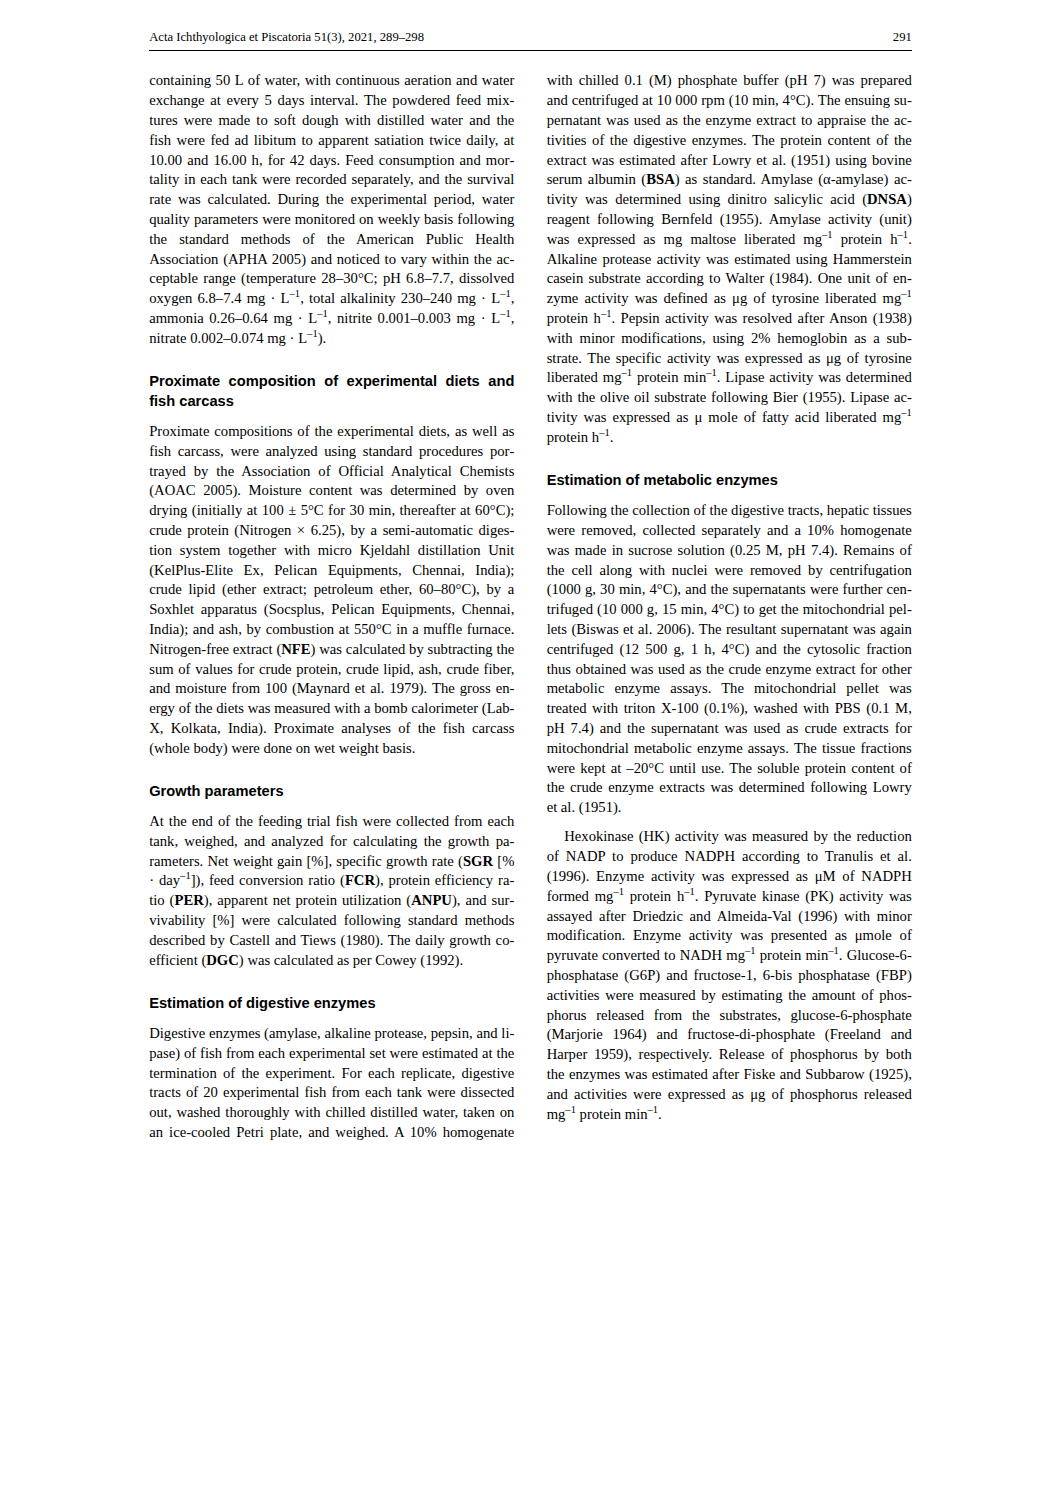Acta Ichthyologica et Piscatoria 51(3), 2021, 289–298 291
containing 50 L of water, with continuous aeration and water exchange at every 5 days interval. The powdered feed mixtures were made to soft dough with distilled water and the fish were fed ad libitum to apparent satiation twice daily, at 10.00 and 16.00 h, for 42 days. Feed consumption and mortality in each tank were recorded separately, and the survival rate was calculated. During the experimental period, water quality parameters were monitored on weekly basis following the standard methods of the American Public Health Association (APHA 2005) and noticed to vary within the acceptable range (temperature 28–30°C; pH 6.8–7.7, dissolved oxygen 6.8–7.4 mg · L–1, total alkalinity 230–240 mg · L–1, ammonia 0.26–0.64 mg · L–1, nitrite 0.001–0.003 mg · L–1, nitrate 0.002–0.074 mg · L–1).
Proximate composition of experimental diets and fish carcass
Proximate compositions of the experimental diets, as well as fish carcass, were analyzed using standard procedures portrayed by the Association of Official Analytical Chemists (AOAC 2005). Moisture content was determined by oven drying (initially at 100 ± 5°C for 30 min, thereafter at 60°C); crude protein (Nitrogen × 6.25), by a semi-automatic digestion system together with micro Kjeldahl distillation Unit (KelPlus-Elite Ex, Pelican Equipments, Chennai, India); crude lipid (ether extract; petroleum ether, 60–80°C), by a Soxhlet apparatus (Socsplus, Pelican Equipments, Chennai, India); and ash, by combustion at 550°C in a muffle furnace. Nitrogen-free extract (NFE) was calculated by subtracting the sum of values for crude protein, crude lipid, ash, crude fiber, and moisture from 100 (Maynard et al. 1979). The gross energy of the diets was measured with a bomb calorimeter (Lab-X, Kolkata, India). Proximate analyses of the fish carcass (whole body) were done on wet weight basis.
Growth parameters
At the end of the feeding trial fish were collected from each tank, weighed, and analyzed for calculating the growth parameters. Net weight gain [%], specific growth rate (SGR [% · day–1]), feed conversion ratio (FCR), protein efficiency ratio (PER), apparent net protein utilization (ANPU), and survivability [%] were calculated following standard methods described by Castell and Tiews (1980). The daily growth coefficient (DGC) was calculated as per Cowey (1992).
Estimation of digestive enzymes
Digestive enzymes (amylase, alkaline protease, pepsin, and lipase) of fish from each experimental set were estimated at the termination of the experiment. For each replicate, digestive tracts of 20 experimental fish from each tank were dissected out, washed thoroughly with chilled distilled water, taken on an ice-cooled Petri plate, and weighed. A 10% homogenate with chilled 0.1 (M) phosphate buffer (pH 7) was prepared and centrifuged at 10 000 rpm (10 min, 4°C). The ensuing supernatant was used as the enzyme extract to appraise the activities of the digestive enzymes. The protein content of the extract was estimated after Lowry et al. (1951) using bovine serum albumin (BSA) as standard. Amylase (α-amylase) activity was determined using dinitro salicylic acid (DNSA) reagent following Bernfeld (1955). Amylase activity (unit) was expressed as mg maltose liberated mg–1 protein h–1. Alkaline protease activity was estimated using Hammerstein casein substrate according to Walter (1984). One unit of enzyme activity was defined as μg of tyrosine liberated mg–1 protein h–1. Pepsin activity was resolved after Anson (1938) with minor modifications, using 2% hemoglobin as a substrate. The specific activity was expressed as μg of tyrosine liberated mg–1 protein min–1. Lipase activity was determined with the olive oil substrate following Bier (1955). Lipase activity was expressed as μ mole of fatty acid liberated mg–1 protein h–1.
Estimation of metabolic enzymes
Following the collection of the digestive tracts, hepatic tissues were removed, collected separately and a 10% homogenate was made in sucrose solution (0.25 M, pH 7.4). Remains of the cell along with nuclei were removed by centrifugation (1000 g, 30 min, 4°C), and the supernatants were further centrifuged (10 000 g, 15 min, 4°C) to get the mitochondrial pellets (Biswas et al. 2006). The resultant supernatant was again centrifuged (12 500 g, 1 h, 4°C) and the cytosolic fraction thus obtained was used as the crude enzyme extract for other metabolic enzyme assays. The mitochondrial pellet was treated with triton X-100 (0.1%), washed with PBS (0.1 M, pH 7.4) and the supernatant was used as crude extracts for mitochondrial metabolic enzyme assays. The tissue fractions were kept at –20°C until use. The soluble protein content of the crude enzyme extracts was determined following Lowry et al. (1951).
Hexokinase (HK) activity was measured by the reduction of NADP to produce NADPH according to Tranulis et al. (1996). Enzyme activity was expressed as μM of NADPH formed mg–1 protein h–1. Pyruvate kinase (PK) activity was assayed after Driedzic and Almeida-Val (1996) with minor modification. Enzyme activity was presented as μmole of pyruvate converted to NADH mg–1 protein min–1. Glucose-6-phosphatase (G6P) and fructose-1, 6-bis phosphatase (FBP) activities were measured by estimating the amount of phosphorus released from the substrates, glucose-6-phosphate (Marjorie 1964) and fructose-di-phosphate (Freeland and Harper 1959), respectively. Release of phosphorus by both the enzymes was estimated after Fiske and Subbarow (1925), and activities were expressed as μg of phosphorus released mg–1 protein min–1.